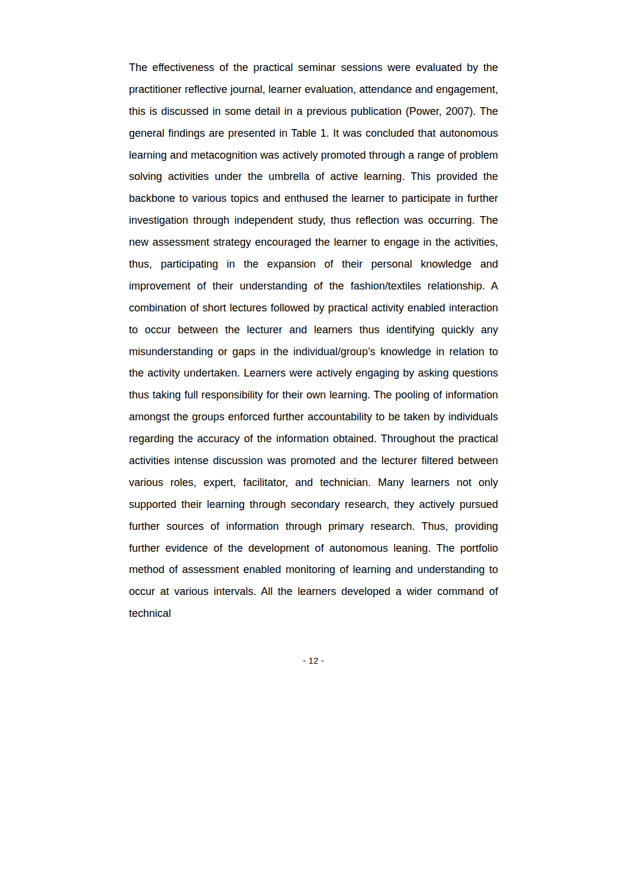The effectiveness of the practical seminar sessions were evaluated by the practitioner reflective journal, learner evaluation, attendance and engagement, this is discussed in some detail in a previous publication (Power, 2007). The general findings are presented in Table 1. It was concluded that autonomous learning and metacognition was actively promoted through a range of problem solving activities under the umbrella of active learning. This provided the backbone to various topics and enthused the learner to participate in further investigation through independent study, thus reflection was occurring. The new assessment strategy encouraged the learner to engage in the activities, thus, participating in the expansion of their personal knowledge and improvement of their understanding of the fashion/textiles relationship. A combination of short lectures followed by practical activity enabled interaction to occur between the lecturer and learners thus identifying quickly any misunderstanding or gaps in the individual/group’s knowledge in relation to the activity undertaken. Learners were actively engaging by asking questions thus taking full responsibility for their own learning. The pooling of information amongst the groups enforced further accountability to be taken by individuals regarding the accuracy of the information obtained. Throughout the practical activities intense discussion was promoted and the lecturer filtered between various roles, expert, facilitator, and technician. Many learners not only supported their learning through secondary research, they actively pursued further sources of information through primary research. Thus, providing further evidence of the development of autonomous leaning. The portfolio method of assessment enabled monitoring of learning and understanding to occur at various intervals. All the learners developed a wider command of technical
- 12 -